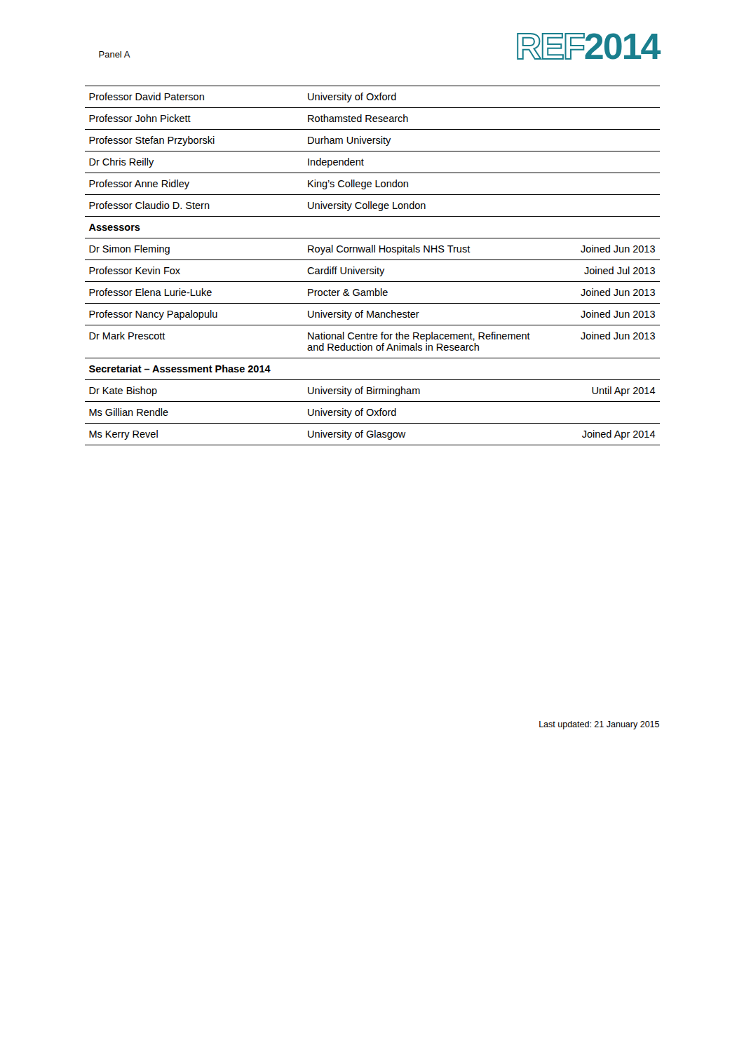Panel A
REF2014
| Professor David Paterson | University of Oxford | |
| Professor John Pickett | Rothamsted Research | |
| Professor Stefan Przyborski | Durham University | |
| Dr Chris Reilly | Independent | |
| Professor Anne Ridley | King’s College London | |
| Professor Claudio D. Stern | University College London | |
| Assessors |
| Dr Simon Fleming | Royal Cornwall Hospitals NHS Trust | Joined Jun 2013 |
| Professor Kevin Fox | Cardiff University | Joined Jul 2013 |
| Professor Elena Lurie-Luke | Procter & Gamble | Joined Jun 2013 |
| Professor Nancy Papalopulu | University of Manchester | Joined Jun 2013 |
| Dr Mark Prescott | National Centre for the Replacement, Refinement and Reduction of Animals in Research | Joined Jun 2013 |
| Secretariat – Assessment Phase 2014 |
| Dr Kate Bishop | University of Birmingham | Until Apr 2014 |
| Ms Gillian Rendle | University of Oxford | |
| Ms Kerry Revel | University of Glasgow | Joined Apr 2014 |
Last updated: 21 January 2015